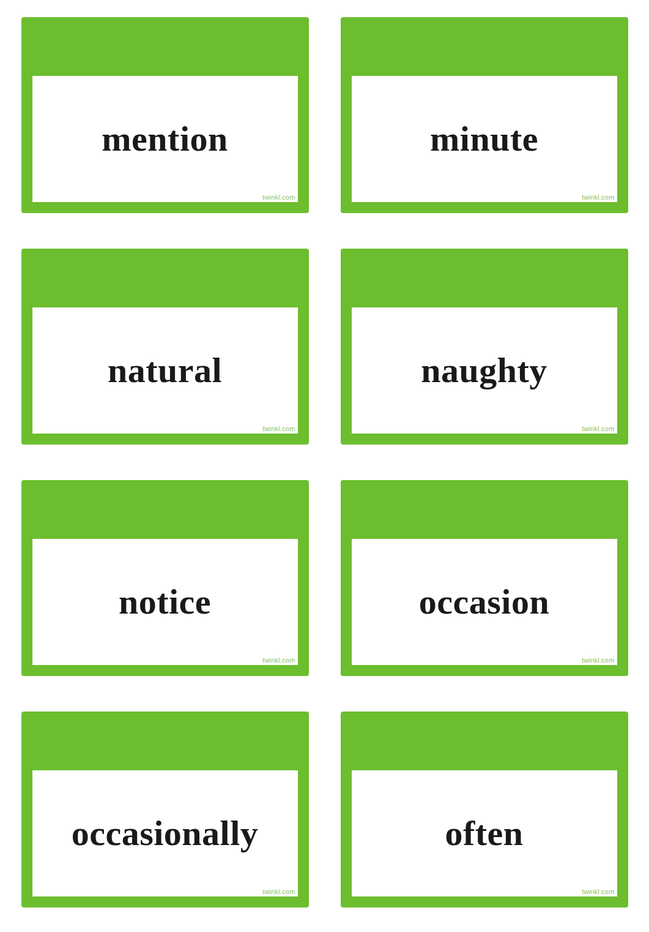mention twinkl.com
minute twinkl.com
natural twinkl.com
naughty twinkl.com
notice twinkl.com
occasion twinkl.com
occasionally twinkl.com
often twinkl.com